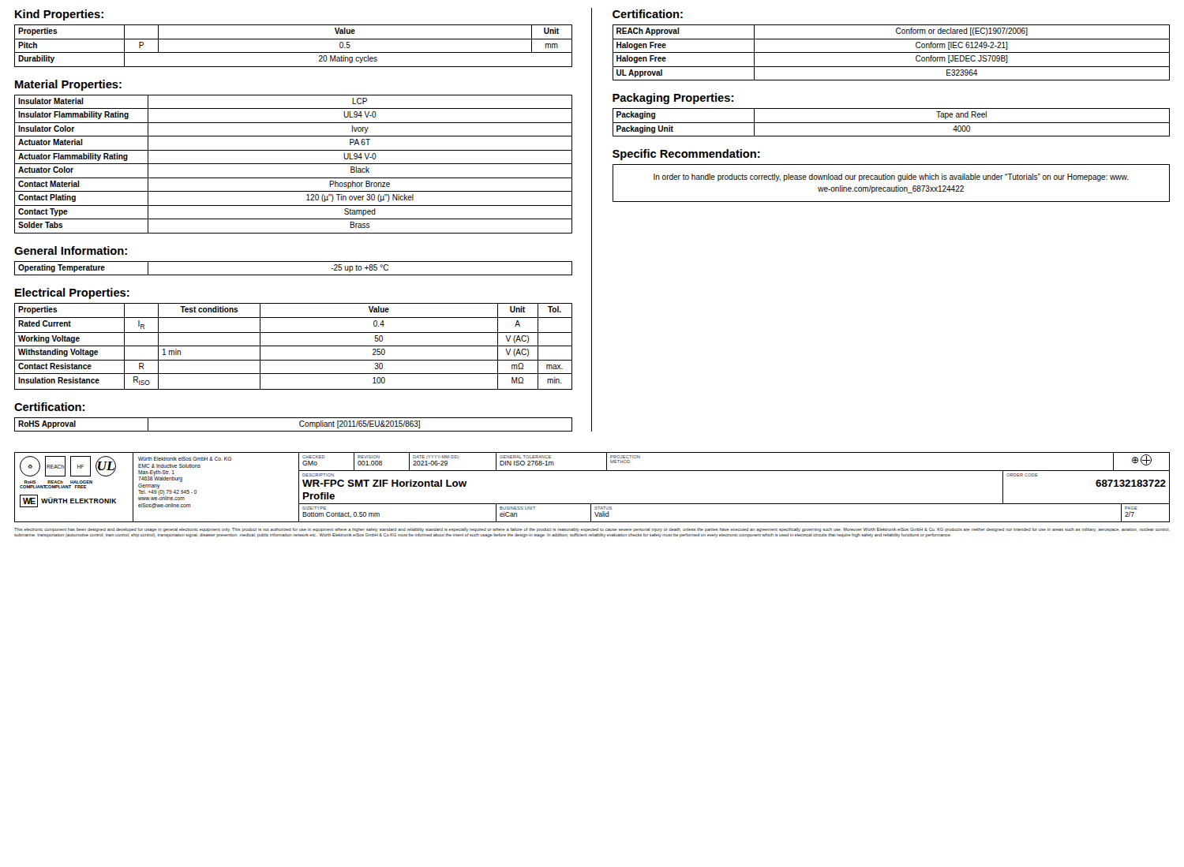Kind Properties:
| Properties | | Value | Unit |
| --- | --- | --- | --- |
| Pitch | P | 0.5 | mm |
| Durability | 20 Mating cycles |
Material Properties:
| Insulator Material | LCP |
| Insulator Flammability Rating | UL94 V-0 |
| Insulator Color | Ivory |
| Actuator Material | PA 6T |
| Actuator Flammability Rating | UL94 V-0 |
| Actuator Color | Black |
| Contact Material | Phosphor Bronze |
| Contact Plating | 120 (µ") Tin over 30 (µ") Nickel |
| Contact Type | Stamped |
| Solder Tabs | Brass |
General Information:
| Operating Temperature | -25 up to +85 °C |
Electrical Properties:
| Properties | | Test conditions | Value | Unit | Tol. |
| --- | --- | --- | --- | --- | --- |
| Rated Current | I R | | 0.4 | A | |
| Working Voltage | | | 50 | V (AC) | |
| Withstanding Voltage | | 1 min | 250 | V (AC) | |
| Contact Resistance | R | | 30 | mΩ | max. |
| Insulation Resistance | R ISO | | 100 | MΩ | min. |
Certification:
| RoHS Approval | Compliant [2011/65/EU&2015/863] |
Certification:
| REACh Approval | Conform or declared [(EC)1907/2006] |
| Halogen Free | Conform [IEC 61249-2-21] |
| Halogen Free | Conform [JEDEC JS709B] |
| UL Approval | E323964 |
Packaging Properties:
| Packaging | Tape and Reel |
| Packaging Unit | 4000 |
Specific Recommendation:
In order to handle products correctly, please download our precaution guide which is available under “Tutorials” on our Homepage: www.
we-online.com/precaution_6873xx124422
♻
REACh
HF
UL
RoHS
COMPLIANT
REACh
COMPLIANT
HALOGEN
FREE
WE
WÜRTH ELEKTRONIK
Würth Elektronik eiSos GmbH & Co. KG
EMC & Inductive Solutions
Max-Eyth-Str. 1
74638 Waldenburg
Germany
Tel. +49 (0) 79 42 945 - 0
www.we-online.com
eiSos@we-online.com
Checked
GMo
Revision
001.008
Date (YYYY-MM-DD)
2021-06-29
General Tolerance
DIN ISO 2768-1m
Projection
Method
⊕
Description
WR-FPC SMT ZIF Horizontal Low
Profile
Order Code
687132183722
Size/Type
Bottom Contact, 0.50 mm
Business Unit
eiCan
Status
Valid
Page
2/7
This electronic component has been designed and developed for usage in general electronic equipment only. This product is not authorized for use in equipment where a higher safety standard and reliability standard is especially required or where a failure of the product is reasonably expected to cause severe personal injury or death, unless the parties have executed an agreement specifically governing such use. Moreover Würth Elektronik eiSos GmbH & Co. KG products are neither designed nor intended for use in areas such as military, aerospace, aviation, nuclear control, submarine, transportation (automotive control, train control, ship control), transportation signal, disaster prevention, medical, public information network etc.. Würth Elektronik eiSos GmbH & Co KG must be informed about the intent of such usage before the design-in stage. In addition, sufficient reliability evaluation checks for safety must be performed on every electronic component which is used in electrical circuits that require high safety and reliability functions or performance.